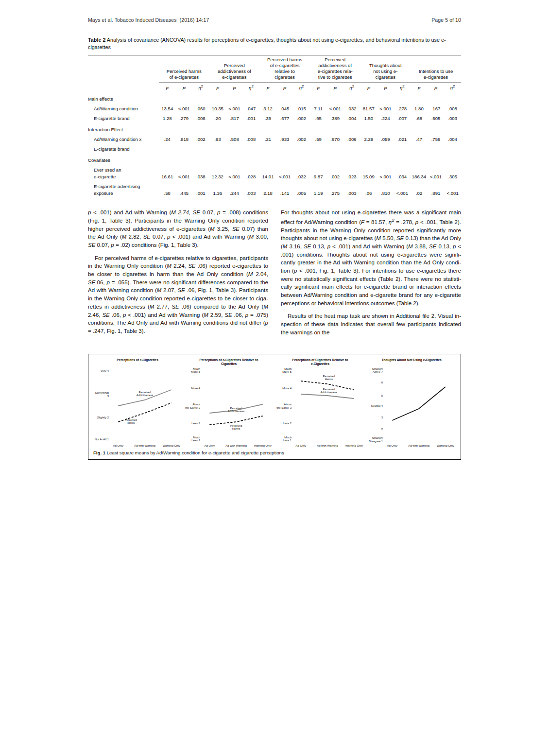Mays et al. Tobacco Induced Diseases (2016) 14:17
Page 5 of 10
Table 2 Analysis of covariance (ANCOVA) results for perceptions of e-cigarettes, thoughts about not using e-cigarettes, and behavioral intentions to use e-cigarettes
| | Perceived harms of e-cigarettes | Perceived addictiveness of e-cigarettes | Perceived harms of e-cigarettes relative to cigarettes | Perceived addictiveness of e-cigarettes rela- tive to cigarettes | Thoughts about not using e- cigarettes | Intentions to use e-cigarettes |
| --- | --- | --- | --- | --- | --- | --- |
| | F | P | η 2 | F | P | η 2 | F | P | η 2 | F | P | η 2 | F | P | η 2 | F | P | η 2 |
| Main effects |
| Ad/Warning condition | 13.54 | <.001 | .060 | 10.35 | <.001 | .047 | 3.12 | .045 | .015 | 7.11 | <.001 | .032 | 81.57 | <.001 | .278 | 1.80 | .167 | .008 |
| E-cigarette brand | 1.28 | .279 | .006 | .20 | .817 | .001 | .39 | .677 | .002 | .95 | .389 | .004 | 1.50 | .224 | .007 | .68 | .505 | .003 |
| Interaction Effect |
| Ad/Warning condition x | .24 | .918 | .002 | .83 | .508 | .008 | .21 | .933 | .002 | .59 | .670 | .006 | 2.29 | .059 | .021 | .47 | .758 | .004 |
| E-cigarette brand | | | | | | | | | | | | | | | | | | |
| Covariates |
| Ever used an e-cigarette | 16.61 | <.001 | .038 | 12.32 | <.001 | .028 | 14.01 | <.001 | .032 | 9.87 | .002 | .023 | 15.09 | <.001 | .034 | 186.34 | <.001 | .305 |
| E-cigarette advertising exposure | .58 | .445 | .001 | 1.36 | .244 | .003 | 2.18 | .141 | .005 | 1.19 | .275 | .003 | .06 | .810 | <.001 | .02 | .891 | <.001 |
p < .001) and Ad with Warning (M 2.74, SE 0.07, p = .008) conditions (Fig. 1, Table 3). Participants in the Warning Only condition reported higher perceived addictiveness of e-cigarettes (M 3.25, SE 0.07) than the Ad Only (M 2.82, SE 0.07, p < .001) and Ad with Warning (M 3.00, SE 0.07, p = .02) conditions (Fig. 1, Table 3).
For perceived harms of e-cigarettes relative to cigarettes, participants in the Warning Only condition (M 2.24, SE .06) reported e-cigarettes to be closer to cigarettes in harm than the Ad Only condition (M 2.04, SE.06, p = .055). There were no significant differences compared to the Ad with Warning condition (M 2.07, SE .06, Fig. 1, Table 3). Participants in the Warning Only condition reported e-cigarettes to be closer to cigarettes in addictiveness (M 2.77, SE .06) compared to the Ad Only (M 2.46, SE .06, p < .001) and Ad with Warning (M 2.59, SE .06, p = .075) conditions. The Ad Only and Ad with Warning conditions did not differ (p = .247, Fig. 1, Table 3).
For thoughts about not using e-cigarettes there was a significant main effect for Ad/Warning condition (F = 81.57, η2 = .278, p < .001, Table 2). Participants in the Warning Only condition reported significantly more thoughts about not using e-cigarettes (M 5.50, SE 0.13) than the Ad Only (M 3.16, SE 0.13, p < .001) and Ad with Warning (M 3.88, SE 0.13, p < .001) conditions. Thoughts about not using e-cigarettes were significantly greater in the Ad with Warning condition than the Ad Only condition (p < .001, Fig. 1, Table 3). For intentions to use e-cigarettes there were no statistically significant effects (Table 2). There were no statistically significant main effects for e-cigarette brand or interaction effects between Ad/Warning condition and e-cigarette brand for any e-cigarette perceptions or behavioral intentions outcomes (Table 2).
Results of the heat map task are shown in Additional file 2. Visual inspection of these data indicates that overall few participants indicated the warnings on the
Perceptions of e-Cigarettes
Very 4
Somewhat 3
Slightly 2
Not At All 1
Perceived
Addictiveness
Perceived
Harms
Ad Only
Ad with Warning
Warning Only
Perceptions of e-Cigarettes Relative to
Cigarettes
Much
More 5
More 4
About
the Same 3
Less 2
Much
Less 1
Perceived
Addictiveness
Perceived
Harms
Ad Only
Ad with Warning
Warning Only
Perceptions of Cigarettes Relative to
e-Cigarettes
Much
More 5
More 4
About
the Same 3
Less 2
Much
Less 1
Perceived
Harms
Perceived
Addictiveness
Ad Only
Ad with Warning
Warning Only
Thoughts About Not Using e-Cigarettes
Strongly
Agree 7
6
5
Neutral 4
3
2
Strongly
Disagree 1
Ad Only
Ad with Warning
Warning Only
Fig. 1 Least square means by Ad/Warning condition for e-cigarette and cigarette perceptions